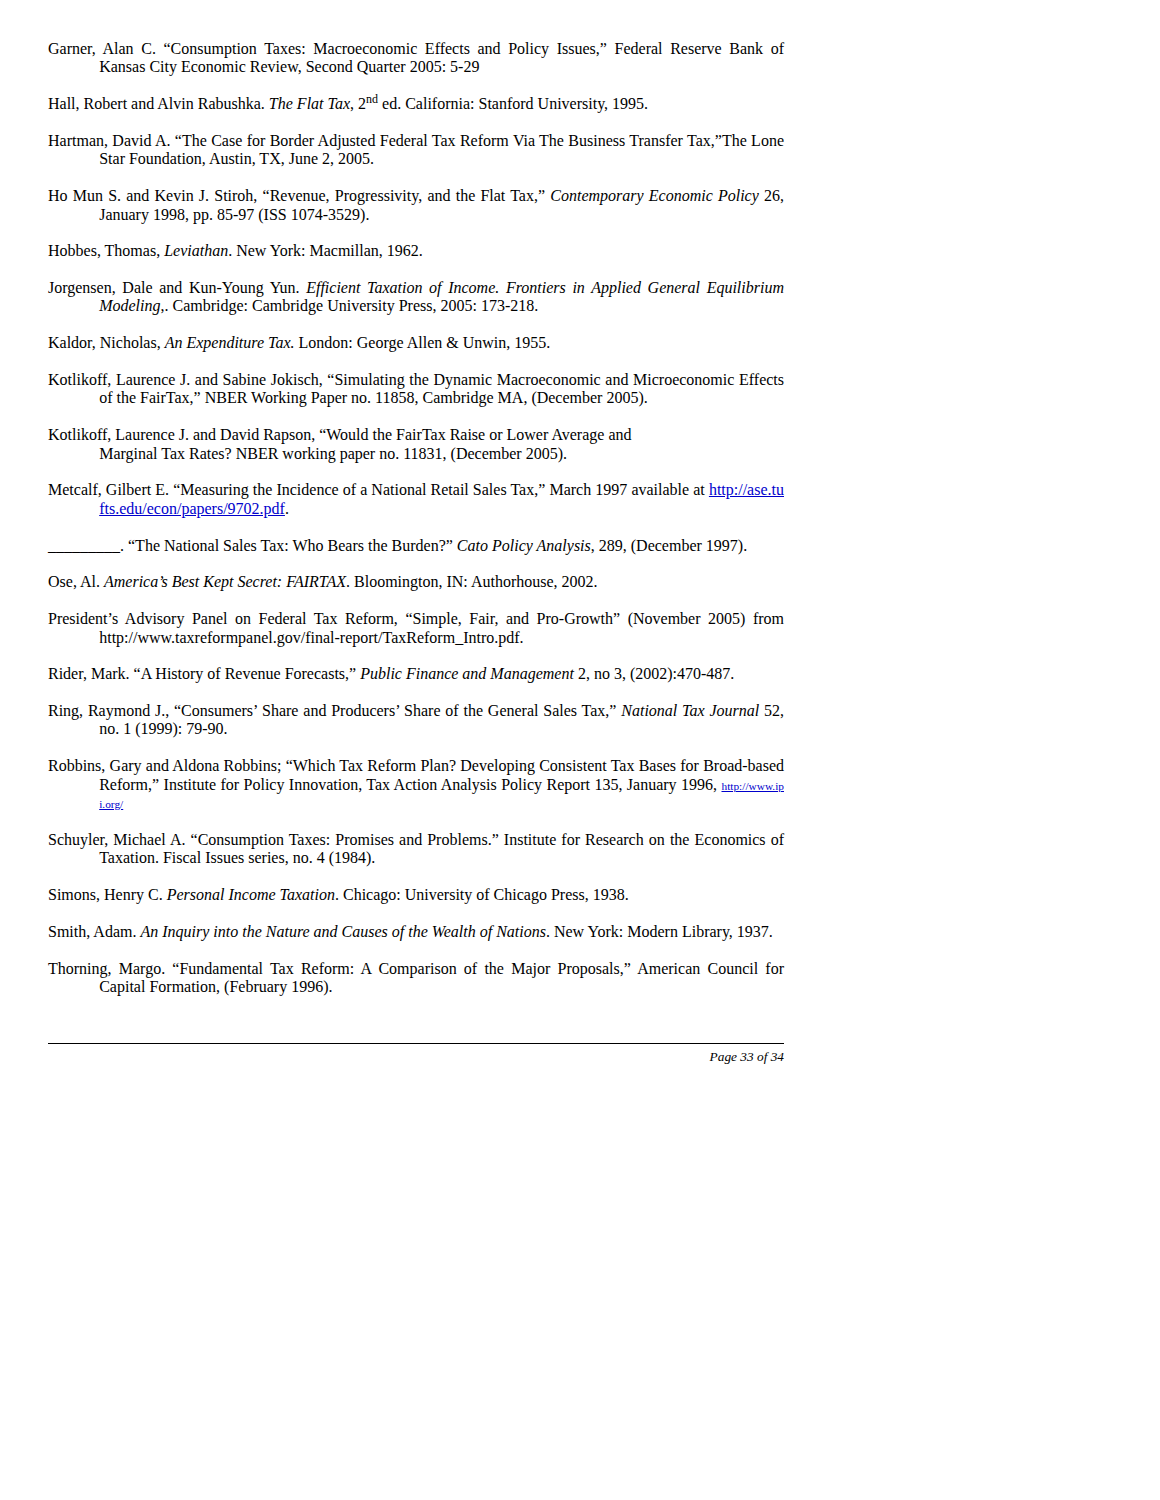Garner, Alan C. “Consumption Taxes: Macroeconomic Effects and Policy Issues,” Federal Reserve Bank of Kansas City Economic Review, Second Quarter 2005: 5-29
Hall, Robert and Alvin Rabushka. The Flat Tax, 2nd ed. California: Stanford University, 1995.
Hartman, David A. “The Case for Border Adjusted Federal Tax Reform Via The Business Transfer Tax,”The Lone Star Foundation, Austin, TX, June 2, 2005.
Ho Mun S. and Kevin J. Stiroh, “Revenue, Progressivity, and the Flat Tax,” Contemporary Economic Policy 26, January 1998, pp. 85-97 (ISS 1074-3529).
Hobbes, Thomas, Leviathan. New York: Macmillan, 1962.
Jorgensen, Dale and Kun-Young Yun. Efficient Taxation of Income. Frontiers in Applied General Equilibrium Modeling,. Cambridge: Cambridge University Press, 2005: 173-218.
Kaldor, Nicholas, An Expenditure Tax. London: George Allen & Unwin, 1955.
Kotlikoff, Laurence J. and Sabine Jokisch, “Simulating the Dynamic Macroeconomic and Microeconomic Effects of the FairTax,” NBER Working Paper no. 11858, Cambridge MA, (December 2005).
Kotlikoff, Laurence J. and David Rapson, “Would the FairTax Raise or Lower Average and
Marginal Tax Rates? NBER working paper no. 11831, (December 2005).
Metcalf, Gilbert E. “Measuring the Incidence of a National Retail Sales Tax,” March 1997 available at http://ase.tufts.edu/econ/papers/9702.pdf.
_________. “The National Sales Tax: Who Bears the Burden?” Cato Policy Analysis, 289, (December 1997).
Ose, Al. America’s Best Kept Secret: FAIRTAX. Bloomington, IN: Authorhouse, 2002.
President’s Advisory Panel on Federal Tax Reform, “Simple, Fair, and Pro-Growth” (November 2005) from http://www.taxreformpanel.gov/final-report/TaxReform_Intro.pdf.
Rider, Mark. “A History of Revenue Forecasts,” Public Finance and Management 2, no 3, (2002):470-487.
Ring, Raymond J., “Consumers’ Share and Producers’ Share of the General Sales Tax,” National Tax Journal 52, no. 1 (1999): 79-90.
Robbins, Gary and Aldona Robbins; “Which Tax Reform Plan? Developing Consistent Tax Bases for Broad-based Reform,” Institute for Policy Innovation, Tax Action Analysis Policy Report 135, January 1996, http://www.ipi.org/
Schuyler, Michael A. “Consumption Taxes: Promises and Problems.” Institute for Research on the Economics of Taxation. Fiscal Issues series, no. 4 (1984).
Simons, Henry C. Personal Income Taxation. Chicago: University of Chicago Press, 1938.
Smith, Adam. An Inquiry into the Nature and Causes of the Wealth of Nations. New York: Modern Library, 1937.
Thorning, Margo. “Fundamental Tax Reform: A Comparison of the Major Proposals,” American Council for Capital Formation, (February 1996).
Page 33 of 34